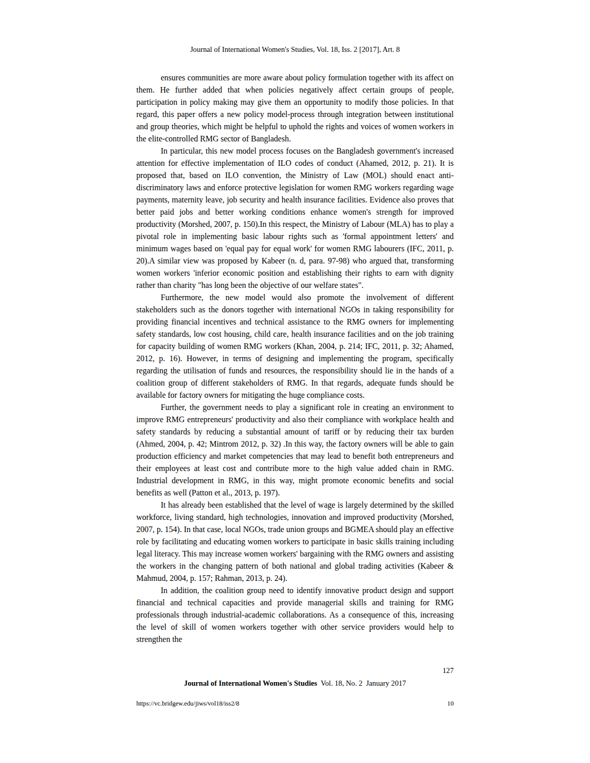Journal of International Women's Studies, Vol. 18, Iss. 2 [2017], Art. 8
ensures communities are more aware about policy formulation together with its affect on them. He further added that when policies negatively affect certain groups of people, participation in policy making may give them an opportunity to modify those policies. In that regard, this paper offers a new policy model-process through integration between institutional and group theories, which might be helpful to uphold the rights and voices of women workers in the elite-controlled RMG sector of Bangladesh.
In particular, this new model process focuses on the Bangladesh government's increased attention for effective implementation of ILO codes of conduct (Ahamed, 2012, p. 21). It is proposed that, based on ILO convention, the Ministry of Law (MOL) should enact anti-discriminatory laws and enforce protective legislation for women RMG workers regarding wage payments, maternity leave, job security and health insurance facilities. Evidence also proves that better paid jobs and better working conditions enhance women's strength for improved productivity (Morshed, 2007, p. 150).In this respect, the Ministry of Labour (MLA) has to play a pivotal role in implementing basic labour rights such as 'formal appointment letters' and minimum wages based on 'equal pay for equal work' for women RMG labourers (IFC, 2011, p. 20).A similar view was proposed by Kabeer (n. d, para. 97-98) who argued that, transforming women workers 'inferior economic position and establishing their rights to earn with dignity rather than charity "has long been the objective of our welfare states".
Furthermore, the new model would also promote the involvement of different stakeholders such as the donors together with international NGOs in taking responsibility for providing financial incentives and technical assistance to the RMG owners for implementing safety standards, low cost housing, child care, health insurance facilities and on the job training for capacity building of women RMG workers (Khan, 2004, p. 214; IFC, 2011, p. 32; Ahamed, 2012, p. 16). However, in terms of designing and implementing the program, specifically regarding the utilisation of funds and resources, the responsibility should lie in the hands of a coalition group of different stakeholders of RMG. In that regards, adequate funds should be available for factory owners for mitigating the huge compliance costs.
Further, the government needs to play a significant role in creating an environment to improve RMG entrepreneurs' productivity and also their compliance with workplace health and safety standards by reducing a substantial amount of tariff or by reducing their tax burden (Ahmed, 2004, p. 42; Mintrom 2012, p. 32) .In this way, the factory owners will be able to gain production efficiency and market competencies that may lead to benefit both entrepreneurs and their employees at least cost and contribute more to the high value added chain in RMG. Industrial development in RMG, in this way, might promote economic benefits and social benefits as well (Patton et al., 2013, p. 197).
It has already been established that the level of wage is largely determined by the skilled workforce, living standard, high technologies, innovation and improved productivity (Morshed, 2007, p. 154). In that case, local NGOs, trade union groups and BGMEA should play an effective role by facilitating and educating women workers to participate in basic skills training including legal literacy. This may increase women workers' bargaining with the RMG owners and assisting the workers in the changing pattern of both national and global trading activities (Kabeer & Mahmud, 2004, p. 157; Rahman, 2013, p. 24).
In addition, the coalition group need to identify innovative product design and support financial and technical capacities and provide managerial skills and training for RMG professionals through industrial-academic collaborations. As a consequence of this, increasing the level of skill of women workers together with other service providers would help to strengthen the
127
Journal of International Women's Studies Vol. 18, No. 2 January 2017
https://vc.bridgew.edu/jiws/vol18/iss2/8 10